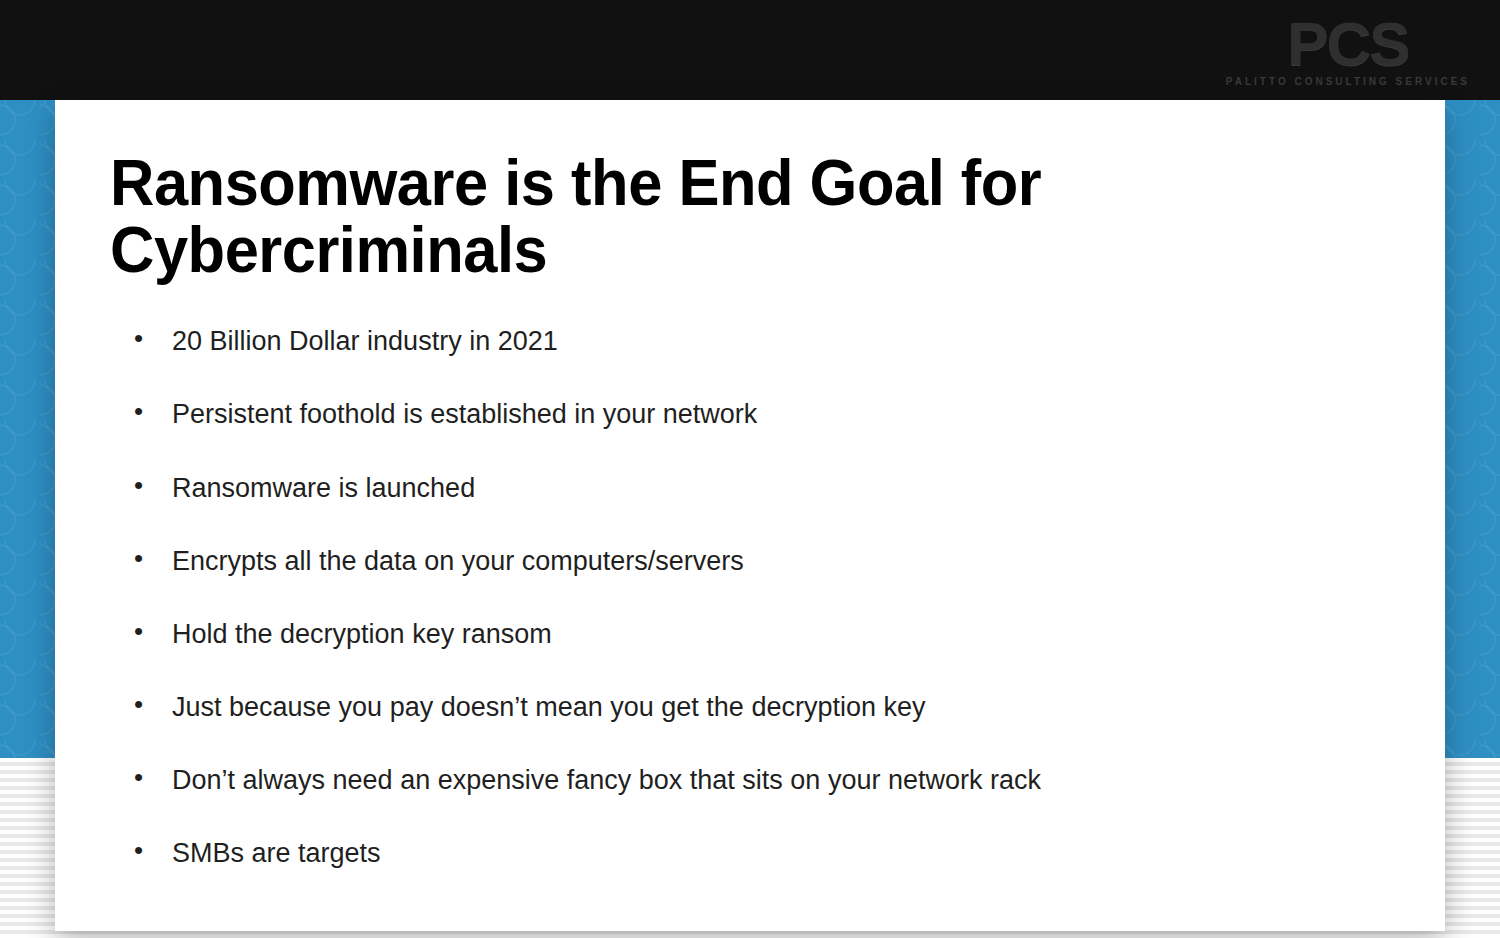PCS
PALITTO CONSULTING SERVICES
Ransomware is the End Goal for Cybercriminals
20 Billion Dollar industry in 2021
Persistent foothold is established in your network
Ransomware is launched
Encrypts all the data on your computers/servers
Hold the decryption key ransom
Just because you pay doesn’t mean you get the decryption key
Don’t always need an expensive fancy box that sits on your network rack
SMBs are targets